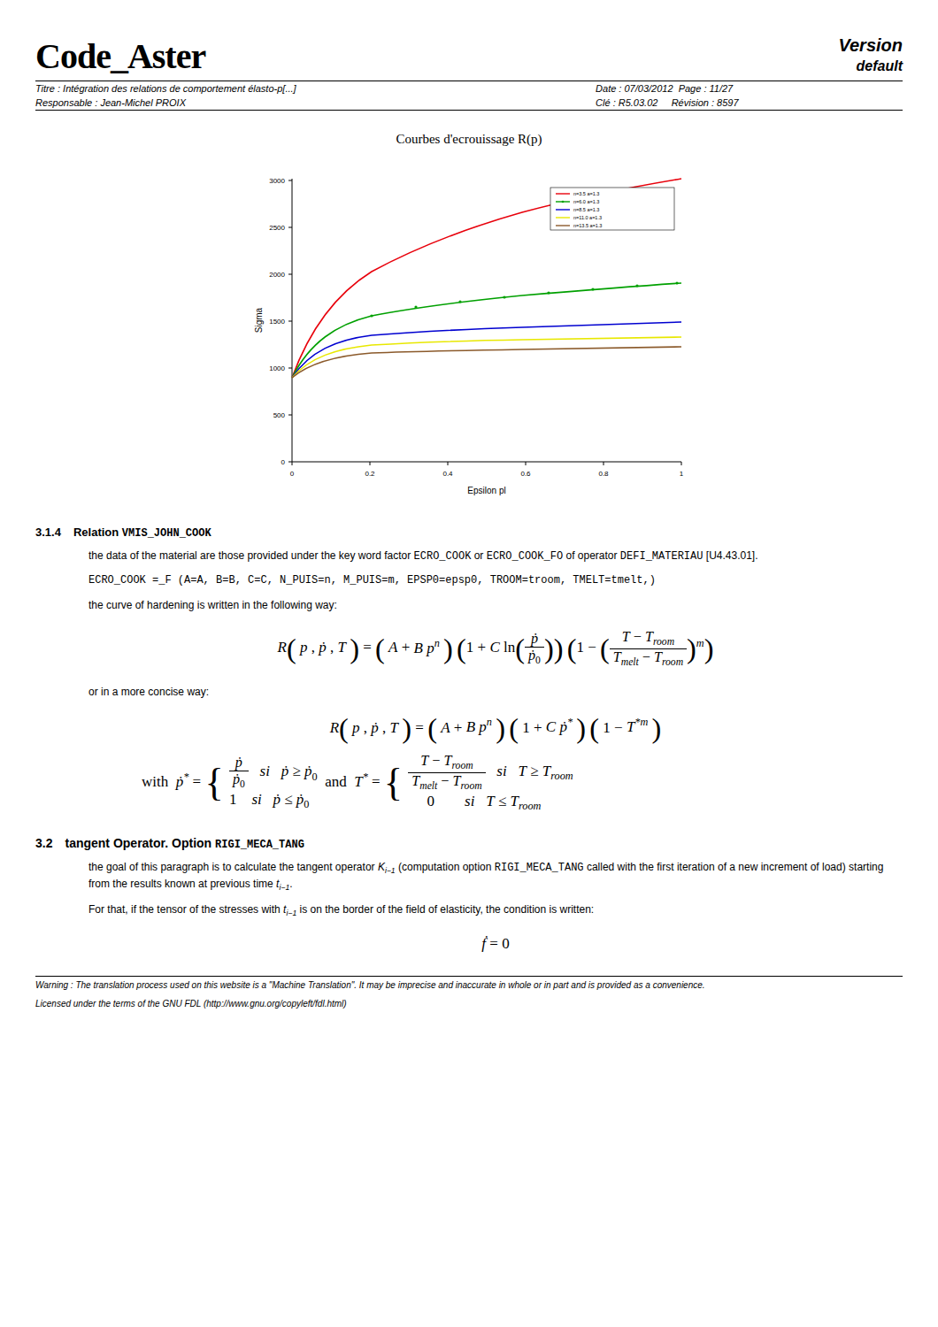| Code_Aster | Version default |
| Titre : Intégration des relations de comportement élasto-p[...] | Date : 07/03/2012 Page : 11/27 |
| Responsable : Jean-Michel PROIX | Clé : R5.03.02 Révision : 8597 |
Courbes d'ecrouissage R(p)
0 500 1000 1500 2000 2500 3000 0 0.2 0.4 0.6 0.8 1 Epsilon pl Sigma n=3.5 a=1.3 n=6.0 a=1.3 n=8.5 a=1.3 n=11.0 a=1.3 n=13.5 a=1.3
3.1.4 Relation VMIS_JOHN_COOK
the data of the material are those provided under the key word factor ECRO_COOK or ECRO_COOK_FO of operator DEFI_MATERIAU [U4.43.01].
ECRO_COOK =_F (A=A, B=B, C=C, N_PUIS=n, M_PUIS=m, EPSP0=epsp0, TROOM=troom, TMELT=tmelt,)
the curve of hardening is written in the following way:
R( p , ṗ , T ) = ( A + B pn ) (1 + C ln(ṗṗ0)) (1 − (T − Troom Tmelt − Troom)m)
or in a more concise way:
R( p , ṗ , T ) = ( A + B pn ) ( 1 + C ṗ* ) ( 1 − T*m )
with ṗ* = { ṗṗ0 si ṗ ≥ ṗ0 1 si ṗ ≤ ṗ0 and T* = { T − Troom Tmelt − Troom si T ≥ Troom 0 si T ≤ Troom
3.2tangent Operator. Option RIGI_MECA_TANG
the goal of this paragraph is to calculate the tangent operator Ki−1 (computation option RIGI_MECA_TANG called with the first iteration of a new increment of load) starting from the results known at previous time ti−1.
For that, if the tensor of the stresses with ti−1 is on the border of the field of elasticity, the condition is written:
ḟ = 0
Warning : The translation process used on this website is a "Machine Translation". It may be imprecise and inaccurate in whole or in part and is provided as a convenience.
Licensed under the terms of the GNU FDL (http://www.gnu.org/copyleft/fdl.html)